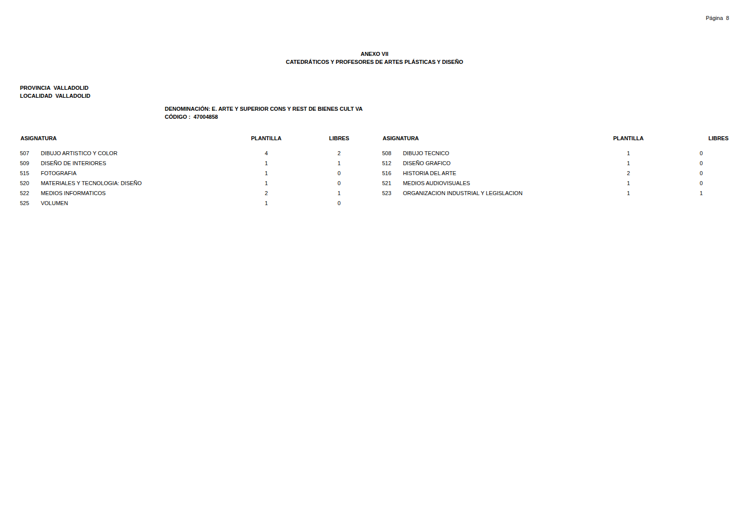Página 8
ANEXO VII
CATEDRÁTICOS Y PROFESORES DE ARTES PLÁSTICAS Y DISEÑO
PROVINCIA VALLADOLID
LOCALIDAD VALLADOLID
DENOMINACIÓN: E. ARTE Y SUPERIOR CONS Y REST DE BIENES CULT VA
CÓDIGO : 47004858
| ASIGNATURA | PLANTILLA | LIBRES | | ASIGNATURA | PLANTILLA | LIBRES |
| --- | --- | --- | --- | --- | --- | --- |
| 507 | DIBUJO ARTISTICO Y COLOR | 4 | 2 | | 508 | DIBUJO TECNICO | 1 | 0 |
| 509 | DISEÑO DE INTERIORES | 1 | 1 | | 512 | DISEÑO GRAFICO | 1 | 0 |
| 515 | FOTOGRAFIA | 1 | 0 | | 516 | HISTORIA DEL ARTE | 2 | 0 |
| 520 | MATERIALES Y TECNOLOGIA: DISEÑO | 1 | 0 | | 521 | MEDIOS AUDIOVISUALES | 1 | 0 |
| 522 | MEDIOS INFORMATICOS | 2 | 1 | | 523 | ORGANIZACION INDUSTRIAL Y LEGISLACION | 1 | 1 |
| 525 | VOLUMEN | 1 | 0 | | | | | |